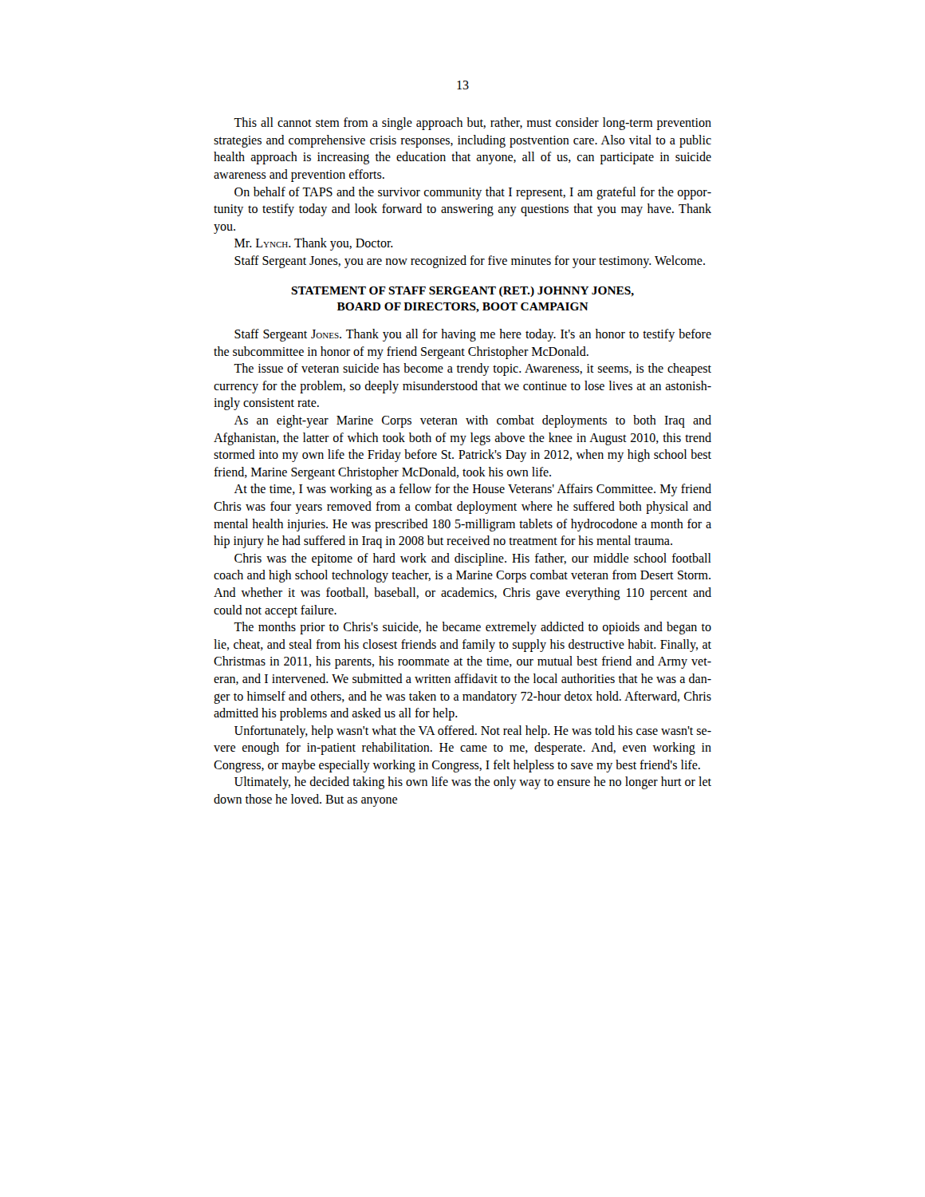13
This all cannot stem from a single approach but, rather, must consider long-term prevention strategies and comprehensive crisis responses, including postvention care. Also vital to a public health approach is increasing the education that anyone, all of us, can participate in suicide awareness and prevention efforts.
On behalf of TAPS and the survivor community that I represent, I am grateful for the opportunity to testify today and look forward to answering any questions that you may have. Thank you.
Mr. Lynch. Thank you, Doctor.
Staff Sergeant Jones, you are now recognized for five minutes for your testimony. Welcome.
STATEMENT OF STAFF SERGEANT (RET.) JOHNNY JONES,
BOARD OF DIRECTORS, BOOT CAMPAIGN
Staff Sergeant Jones. Thank you all for having me here today. It's an honor to testify before the subcommittee in honor of my friend Sergeant Christopher McDonald.
The issue of veteran suicide has become a trendy topic. Awareness, it seems, is the cheapest currency for the problem, so deeply misunderstood that we continue to lose lives at an astonishingly consistent rate.
As an eight-year Marine Corps veteran with combat deployments to both Iraq and Afghanistan, the latter of which took both of my legs above the knee in August 2010, this trend stormed into my own life the Friday before St. Patrick's Day in 2012, when my high school best friend, Marine Sergeant Christopher McDonald, took his own life.
At the time, I was working as a fellow for the House Veterans' Affairs Committee. My friend Chris was four years removed from a combat deployment where he suffered both physical and mental health injuries. He was prescribed 180 5-milligram tablets of hydrocodone a month for a hip injury he had suffered in Iraq in 2008 but received no treatment for his mental trauma.
Chris was the epitome of hard work and discipline. His father, our middle school football coach and high school technology teacher, is a Marine Corps combat veteran from Desert Storm. And whether it was football, baseball, or academics, Chris gave everything 110 percent and could not accept failure.
The months prior to Chris's suicide, he became extremely addicted to opioids and began to lie, cheat, and steal from his closest friends and family to supply his destructive habit. Finally, at Christmas in 2011, his parents, his roommate at the time, our mutual best friend and Army veteran, and I intervened. We submitted a written affidavit to the local authorities that he was a danger to himself and others, and he was taken to a mandatory 72-hour detox hold. Afterward, Chris admitted his problems and asked us all for help.
Unfortunately, help wasn't what the VA offered. Not real help. He was told his case wasn't severe enough for in-patient rehabilitation. He came to me, desperate. And, even working in Congress, or maybe especially working in Congress, I felt helpless to save my best friend's life.
Ultimately, he decided taking his own life was the only way to ensure he no longer hurt or let down those he loved. But as anyone